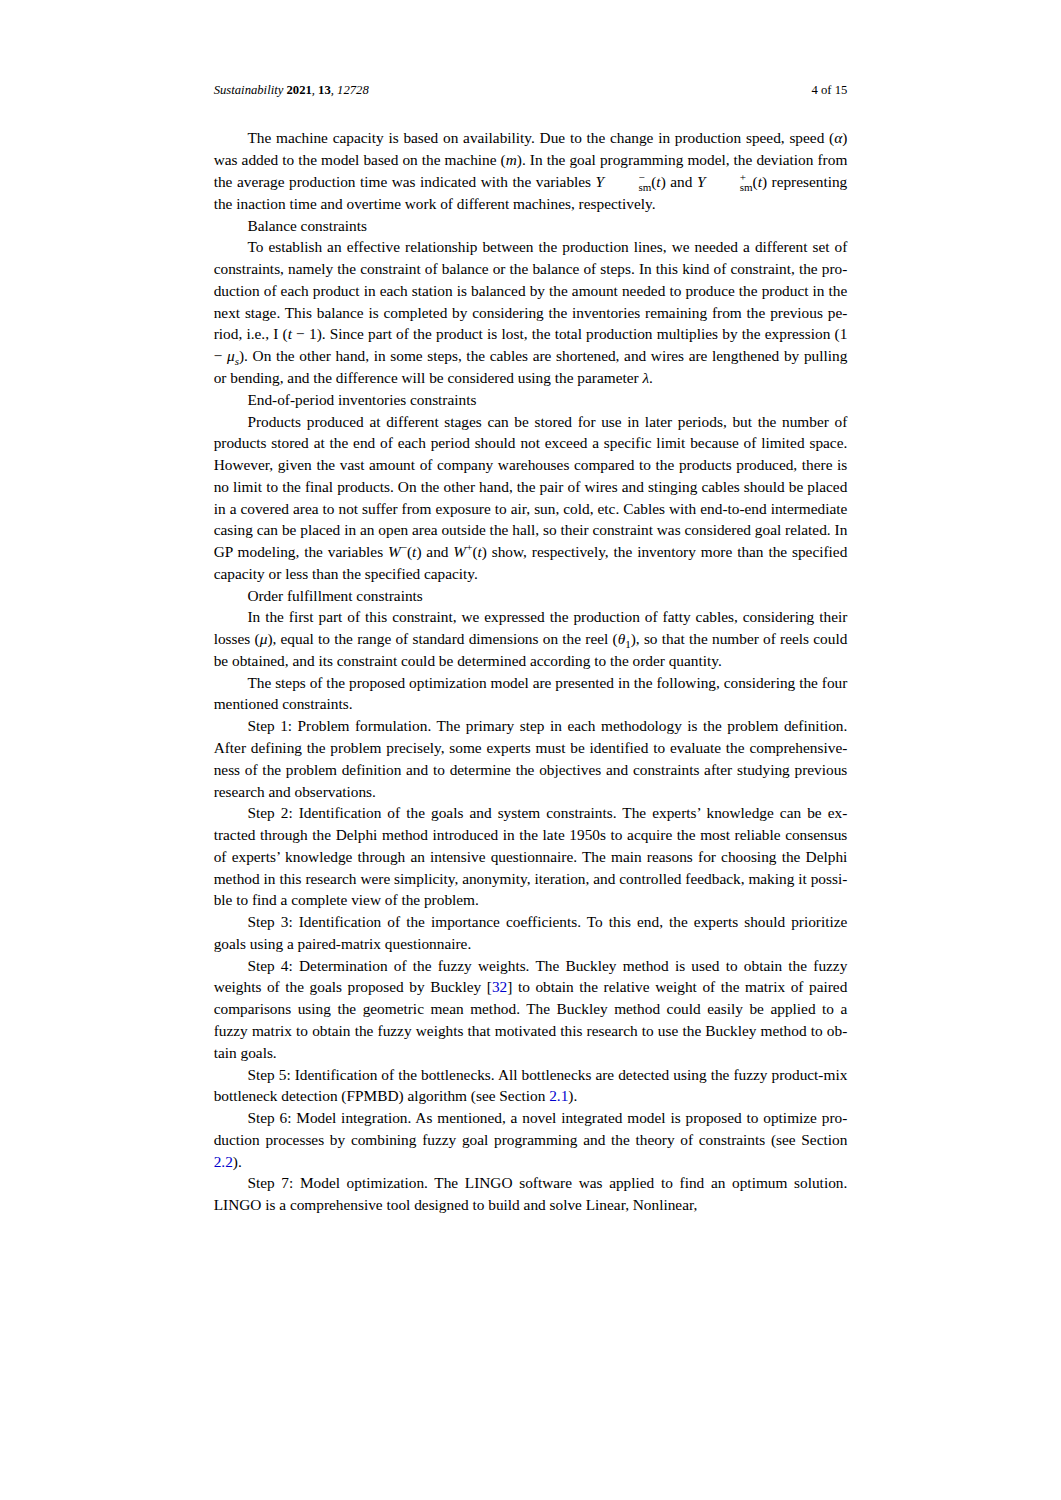Sustainability 2021, 13, 12728
4 of 15
The machine capacity is based on availability. Due to the change in production speed, speed (α) was added to the model based on the machine (m). In the goal programming model, the deviation from the average production time was indicated with the variables Y−sm(t) and Y+sm(t) representing the inaction time and overtime work of different machines, respectively.
Balance constraints
To establish an effective relationship between the production lines, we needed a different set of constraints, namely the constraint of balance or the balance of steps. In this kind of constraint, the production of each product in each station is balanced by the amount needed to produce the product in the next stage. This balance is completed by considering the inventories remaining from the previous period, i.e., I (t − 1). Since part of the product is lost, the total production multiplies by the expression (1 − μs). On the other hand, in some steps, the cables are shortened, and wires are lengthened by pulling or bending, and the difference will be considered using the parameter λ.
End-of-period inventories constraints
Products produced at different stages can be stored for use in later periods, but the number of products stored at the end of each period should not exceed a specific limit because of limited space. However, given the vast amount of company warehouses compared to the products produced, there is no limit to the final products. On the other hand, the pair of wires and stinging cables should be placed in a covered area to not suffer from exposure to air, sun, cold, etc. Cables with end-to-end intermediate casing can be placed in an open area outside the hall, so their constraint was considered goal related. In GP modeling, the variables W−(t) and W+(t) show, respectively, the inventory more than the specified capacity or less than the specified capacity.
Order fulfillment constraints
In the first part of this constraint, we expressed the production of fatty cables, considering their losses (μ), equal to the range of standard dimensions on the reel (θ1), so that the number of reels could be obtained, and its constraint could be determined according to the order quantity.
The steps of the proposed optimization model are presented in the following, considering the four mentioned constraints.
Step 1: Problem formulation. The primary step in each methodology is the problem definition. After defining the problem precisely, some experts must be identified to evaluate the comprehensiveness of the problem definition and to determine the objectives and constraints after studying previous research and observations.
Step 2: Identification of the goals and system constraints. The experts’ knowledge can be extracted through the Delphi method introduced in the late 1950s to acquire the most reliable consensus of experts’ knowledge through an intensive questionnaire. The main reasons for choosing the Delphi method in this research were simplicity, anonymity, iteration, and controlled feedback, making it possible to find a complete view of the problem.
Step 3: Identification of the importance coefficients. To this end, the experts should prioritize goals using a paired-matrix questionnaire.
Step 4: Determination of the fuzzy weights. The Buckley method is used to obtain the fuzzy weights of the goals proposed by Buckley [32] to obtain the relative weight of the matrix of paired comparisons using the geometric mean method. The Buckley method could easily be applied to a fuzzy matrix to obtain the fuzzy weights that motivated this research to use the Buckley method to obtain goals.
Step 5: Identification of the bottlenecks. All bottlenecks are detected using the fuzzy product-mix bottleneck detection (FPMBD) algorithm (see Section 2.1).
Step 6: Model integration. As mentioned, a novel integrated model is proposed to optimize production processes by combining fuzzy goal programming and the theory of constraints (see Section 2.2).
Step 7: Model optimization. The LINGO software was applied to find an optimum solution. LINGO is a comprehensive tool designed to build and solve Linear, Nonlinear,